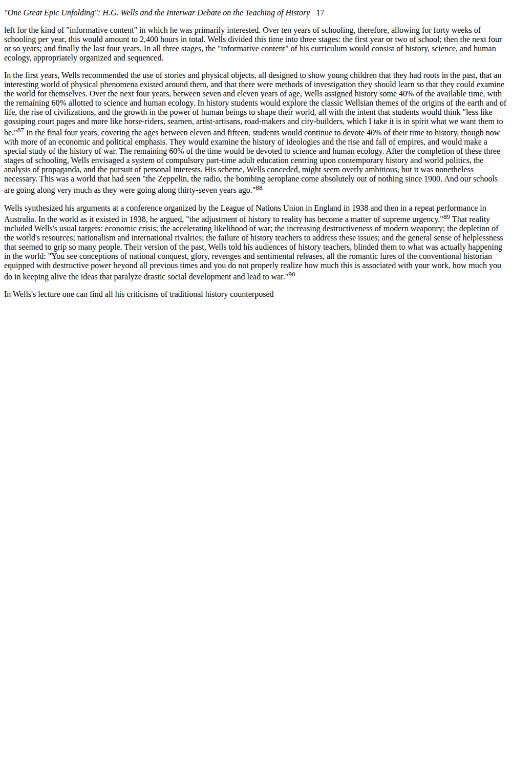"One Great Epic Unfolding": H.G. Wells and the Interwar Debate on the Teaching of History 17
left for the kind of "informative content" in which he was primarily interested. Over ten years of schooling, therefore, allowing for forty weeks of schooling per year, this would amount to 2,400 hours in total. Wells divided this time into three stages: the first year or two of school; then the next four or so years; and finally the last four years. In all three stages, the "informative content" of his curriculum would consist of history, science, and human ecology, appropriately organized and sequenced.
In the first years, Wells recommended the use of stories and physical objects, all designed to show young children that they had roots in the past, that an interesting world of physical phenomena existed around them, and that there were methods of investigation they should learn so that they could examine the world for themselves. Over the next four years, between seven and eleven years of age, Wells assigned history some 40% of the available time, with the remaining 60% allotted to science and human ecology. In history students would explore the classic Wellsian themes of the origins of the earth and of life, the rise of civilizations, and the growth in the power of human beings to shape their world, all with the intent that students would think "less like gossiping court pages and more like horse-riders, seamen, artist-artisans, road-makers and city-builders, which I take it is in spirit what we want them to be."87 In the final four years, covering the ages between eleven and fifteen, students would continue to devote 40% of their time to history, though now with more of an economic and political emphasis. They would examine the history of ideologies and the rise and fall of empires, and would make a special study of the history of war. The remaining 60% of the time would be devoted to science and human ecology. After the completion of these three stages of schooling, Wells envisaged a system of compulsory part-time adult education centring upon contemporary history and world politics, the analysis of propaganda, and the pursuit of personal interests. His scheme, Wells conceded, might seem overly ambitious, but it was nonetheless necessary. This was a world that had seen "the Zeppelin, the radio, the bombing aeroplane come absolutely out of nothing since 1900. And our schools are going along very much as they were going along thirty-seven years ago."88
Wells synthesized his arguments at a conference organized by the League of Nations Union in England in 1938 and then in a repeat performance in Australia. In the world as it existed in 1938, he argued, "the adjustment of history to reality has become a matter of supreme urgency."89 That reality included Wells's usual targets: economic crisis; the accelerating likelihood of war; the increasing destructiveness of modern weaponry; the depletion of the world's resources; nationalism and international rivalries; the failure of history teachers to address these issues; and the general sense of helplessness that seemed to grip so many people. Their version of the past, Wells told his audiences of history teachers, blinded them to what was actually happening in the world: "You see conceptions of national conquest, glory, revenges and sentimental releases, all the romantic lures of the conventional historian equipped with destructive power beyond all previous times and you do not properly realize how much this is associated with your work, how much you do in keeping alive the ideas that paralyze drastic social development and lead to war."90
In Wells's lecture one can find all his criticisms of traditional history counterposed